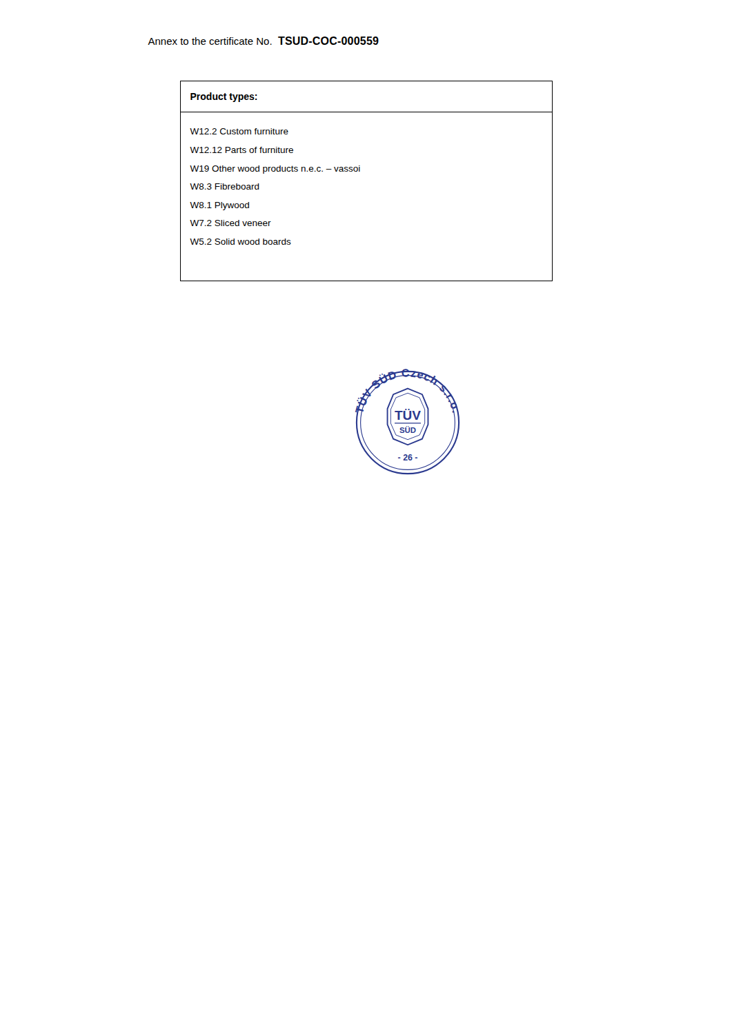Annex to the certificate No. TSUD-COC-000559
Product types:
W12.2 Custom furniture
W12.12 Parts of furniture
W19 Other wood products n.e.c. – vassoi
W8.3 Fibreboard
W8.1 Plywood
W7.2 Sliced veneer
W5.2 Solid wood boards
TÜV SÜD Czech s.r.o. TÜV SÜD - 26 -